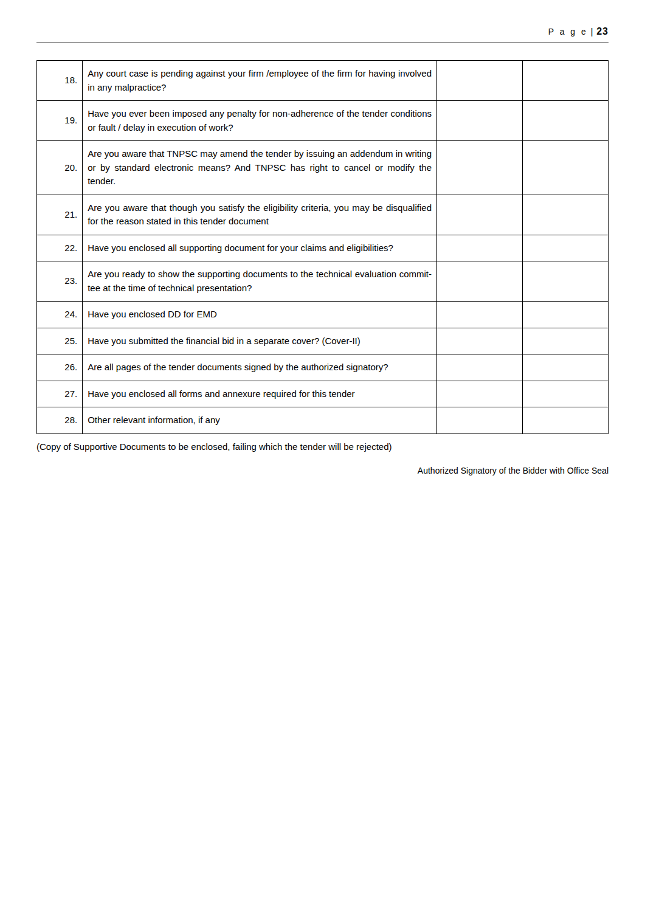P a g e | 23
| 18. | Any court case is pending against your firm /employee of the firm for having involved in any malpractice? | | |
| 19. | Have you ever been imposed any penalty for non-adherence of the tender conditions or fault / delay in execution of work? | | |
| 20. | Are you aware that TNPSC may amend the tender by issuing an addendum in writing or by standard electronic means? And TNPSC has right to cancel or modify the tender. | | |
| 21. | Are you aware that though you satisfy the eligibility criteria, you may be disqualified for the reason stated in this tender document | | |
| 22. | Have you enclosed all supporting document for your claims and eligibilities? | | |
| 23. | Are you ready to show the supporting documents to the technical evaluation committee at the time of technical presentation? | | |
| 24. | Have you enclosed DD for EMD | | |
| 25. | Have you submitted the financial bid in a separate cover? (Cover-II) | | |
| 26. | Are all pages of the tender documents signed by the authorized signatory? | | |
| 27. | Have you enclosed all forms and annexure required for this tender | | |
| 28. | Other relevant information, if any | | |
(Copy of Supportive Documents to be enclosed, failing which the tender will be rejected)
Authorized Signatory of the Bidder with Office Seal